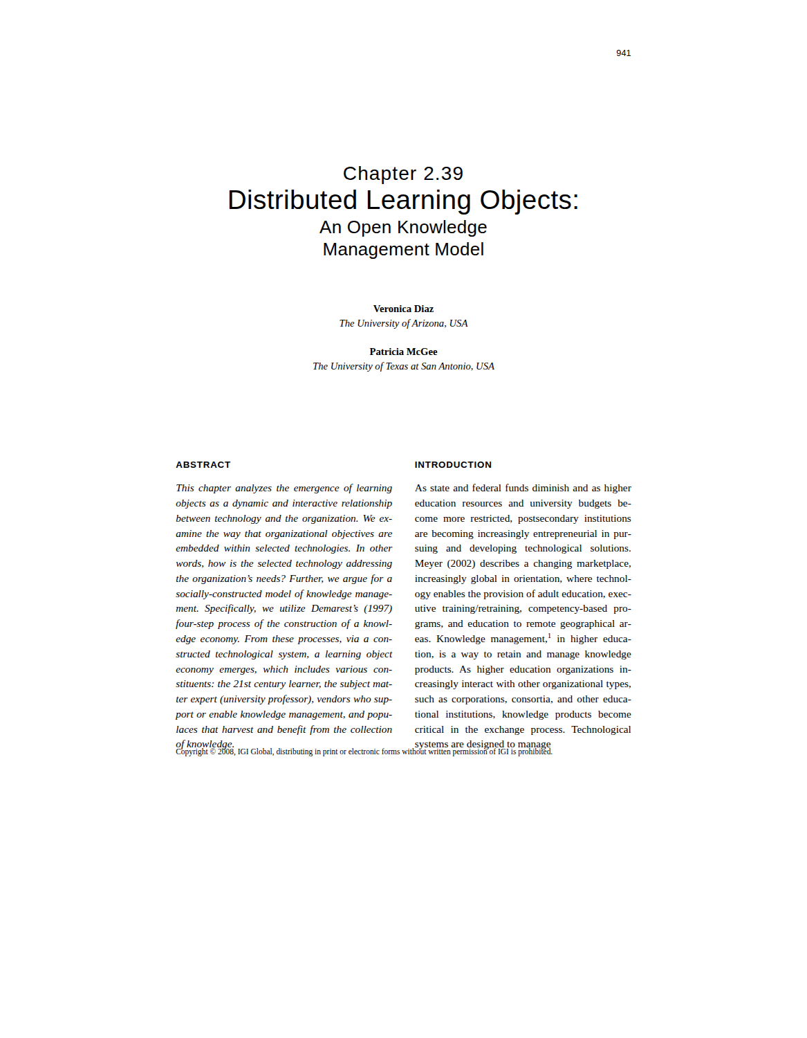941
Chapter 2.39
Distributed Learning Objects:
An Open Knowledge
Management Model
Veronica Diaz
The University of Arizona, USA
Patricia McGee
The University of Texas at San Antonio, USA
ABSTRACT
This chapter analyzes the emergence of learning objects as a dynamic and interactive relationship between technology and the organization. We examine the way that organizational objectives are embedded within selected technologies. In other words, how is the selected technology addressing the organization’s needs? Further, we argue for a socially-constructed model of knowledge management. Specifically, we utilize Demarest’s (1997) four-step process of the construction of a knowledge economy. From these processes, via a constructed technological system, a learning object economy emerges, which includes various constituents: the 21st century learner, the subject matter expert (university professor), vendors who support or enable knowledge management, and populaces that harvest and benefit from the collection of knowledge.
INTRODUCTION
As state and federal funds diminish and as higher education resources and university budgets become more restricted, postsecondary institutions are becoming increasingly entrepreneurial in pursuing and developing technological solutions. Meyer (2002) describes a changing marketplace, increasingly global in orientation, where technology enables the provision of adult education, executive training/retraining, competency-based programs, and education to remote geographical areas. Knowledge management,1 in higher education, is a way to retain and manage knowledge products. As higher education organizations increasingly interact with other organizational types, such as corporations, consortia, and other educational institutions, knowledge products become critical in the exchange process. Technological systems are designed to manage
Copyright © 2008, IGI Global, distributing in print or electronic forms without written permission of IGI is prohibited.